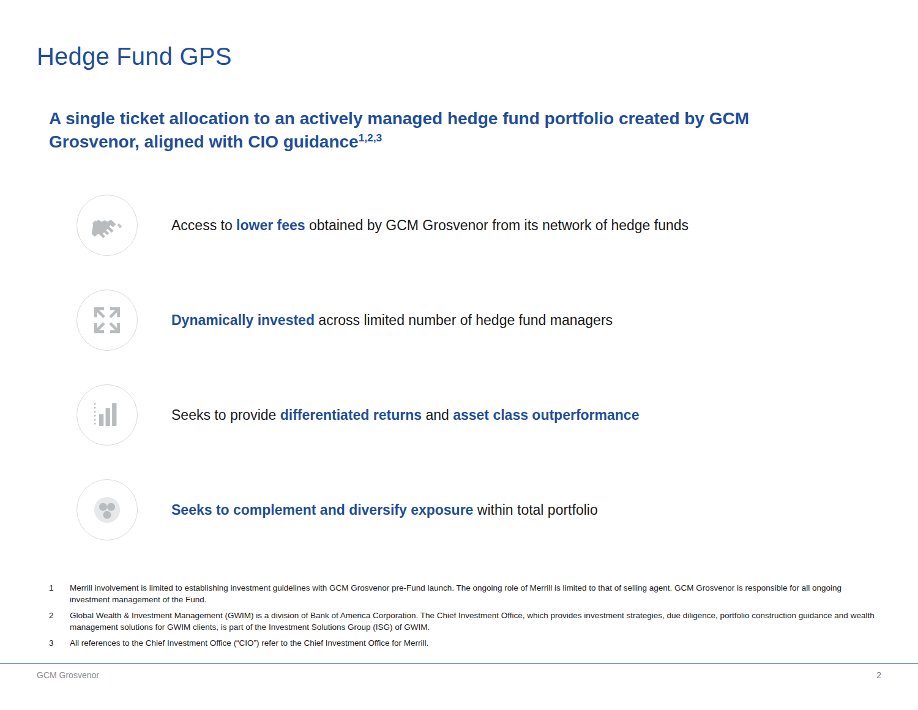Hedge Fund GPS
A single ticket allocation to an actively managed hedge fund portfolio created by GCM Grosvenor, aligned with CIO guidance1,2,3
Access to lower fees obtained by GCM Grosvenor from its network of hedge funds
Dynamically invested across limited number of hedge fund managers
Seeks to provide differentiated returns and asset class outperformance
Seeks to complement and diversify exposure within total portfolio
Merrill involvement is limited to establishing investment guidelines with GCM Grosvenor pre-Fund launch. The ongoing role of Merrill is limited to that of selling agent. GCM Grosvenor is responsible for all ongoing investment management of the Fund.
Global Wealth & Investment Management (GWIM) is a division of Bank of America Corporation. The Chief Investment Office, which provides investment strategies, due diligence, portfolio construction guidance and wealth management solutions for GWIM clients, is part of the Investment Solutions Group (ISG) of GWIM.
All references to the Chief Investment Office (“CIO”) refer to the Chief Investment Office for Merrill.
GCM Grosvenor 2